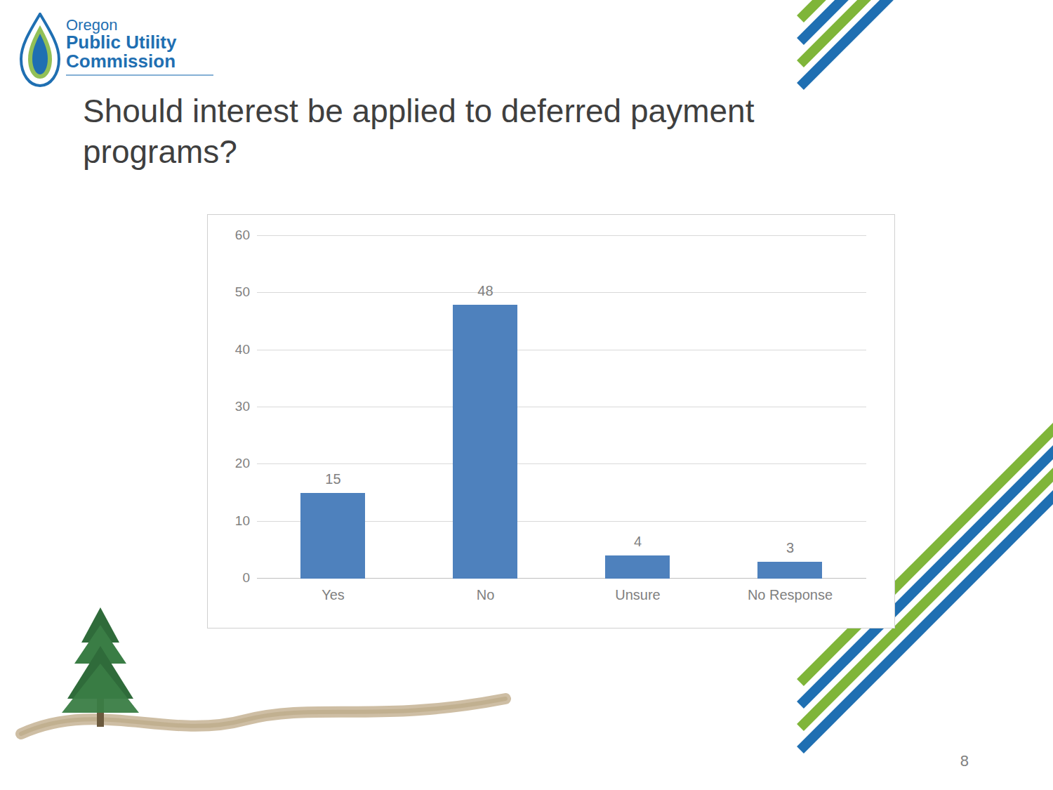Oregon
Public Utility
Commission
Should interest be applied to deferred payment programs?
60
50
40
30
20
10
0
15
Yes
48
No
4
Unsure
3
No Response
8